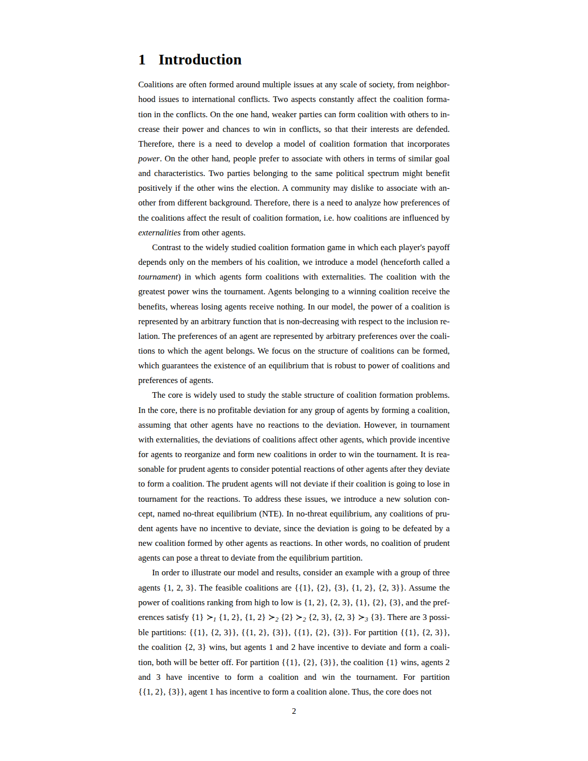1 Introduction
Coalitions are often formed around multiple issues at any scale of society, from neighborhood issues to international conflicts. Two aspects constantly affect the coalition formation in the conflicts. On the one hand, weaker parties can form coalition with others to increase their power and chances to win in conflicts, so that their interests are defended. Therefore, there is a need to develop a model of coalition formation that incorporates power. On the other hand, people prefer to associate with others in terms of similar goal and characteristics. Two parties belonging to the same political spectrum might benefit positively if the other wins the election. A community may dislike to associate with another from different background. Therefore, there is a need to analyze how preferences of the coalitions affect the result of coalition formation, i.e. how coalitions are influenced by externalities from other agents.
Contrast to the widely studied coalition formation game in which each player's payoff depends only on the members of his coalition, we introduce a model (henceforth called a tournament) in which agents form coalitions with externalities. The coalition with the greatest power wins the tournament. Agents belonging to a winning coalition receive the benefits, whereas losing agents receive nothing. In our model, the power of a coalition is represented by an arbitrary function that is non-decreasing with respect to the inclusion relation. The preferences of an agent are represented by arbitrary preferences over the coalitions to which the agent belongs. We focus on the structure of coalitions can be formed, which guarantees the existence of an equilibrium that is robust to power of coalitions and preferences of agents.
The core is widely used to study the stable structure of coalition formation problems. In the core, there is no profitable deviation for any group of agents by forming a coalition, assuming that other agents have no reactions to the deviation. However, in tournament with externalities, the deviations of coalitions affect other agents, which provide incentive for agents to reorganize and form new coalitions in order to win the tournament. It is reasonable for prudent agents to consider potential reactions of other agents after they deviate to form a coalition. The prudent agents will not deviate if their coalition is going to lose in tournament for the reactions. To address these issues, we introduce a new solution concept, named no-threat equilibrium (NTE). In no-threat equilibrium, any coalitions of prudent agents have no incentive to deviate, since the deviation is going to be defeated by a new coalition formed by other agents as reactions. In other words, no coalition of prudent agents can pose a threat to deviate from the equilibrium partition.
In order to illustrate our model and results, consider an example with a group of three agents {1, 2, 3}. The feasible coalitions are {{1}, {2}, {3}, {1, 2}, {2, 3}}. Assume the power of coalitions ranking from high to low is {1, 2}, {2, 3}, {1}, {2}, {3}, and the preferences satisfy {1} ≻1 {1, 2}, {1, 2} ≻2 {2} ≻2 {2, 3}, {2, 3} ≻3 {3}. There are 3 possible partitions: {{1}, {2, 3}}, {{1, 2}, {3}}, {{1}, {2}, {3}}. For partition {{1}, {2, 3}}, the coalition {2, 3} wins, but agents 1 and 2 have incentive to deviate and form a coalition, both will be better off. For partition {{1}, {2}, {3}}, the coalition {1} wins, agents 2 and 3 have incentive to form a coalition and win the tournament. For partition {{1, 2}, {3}}, agent 1 has incentive to form a coalition alone. Thus, the core does not
2